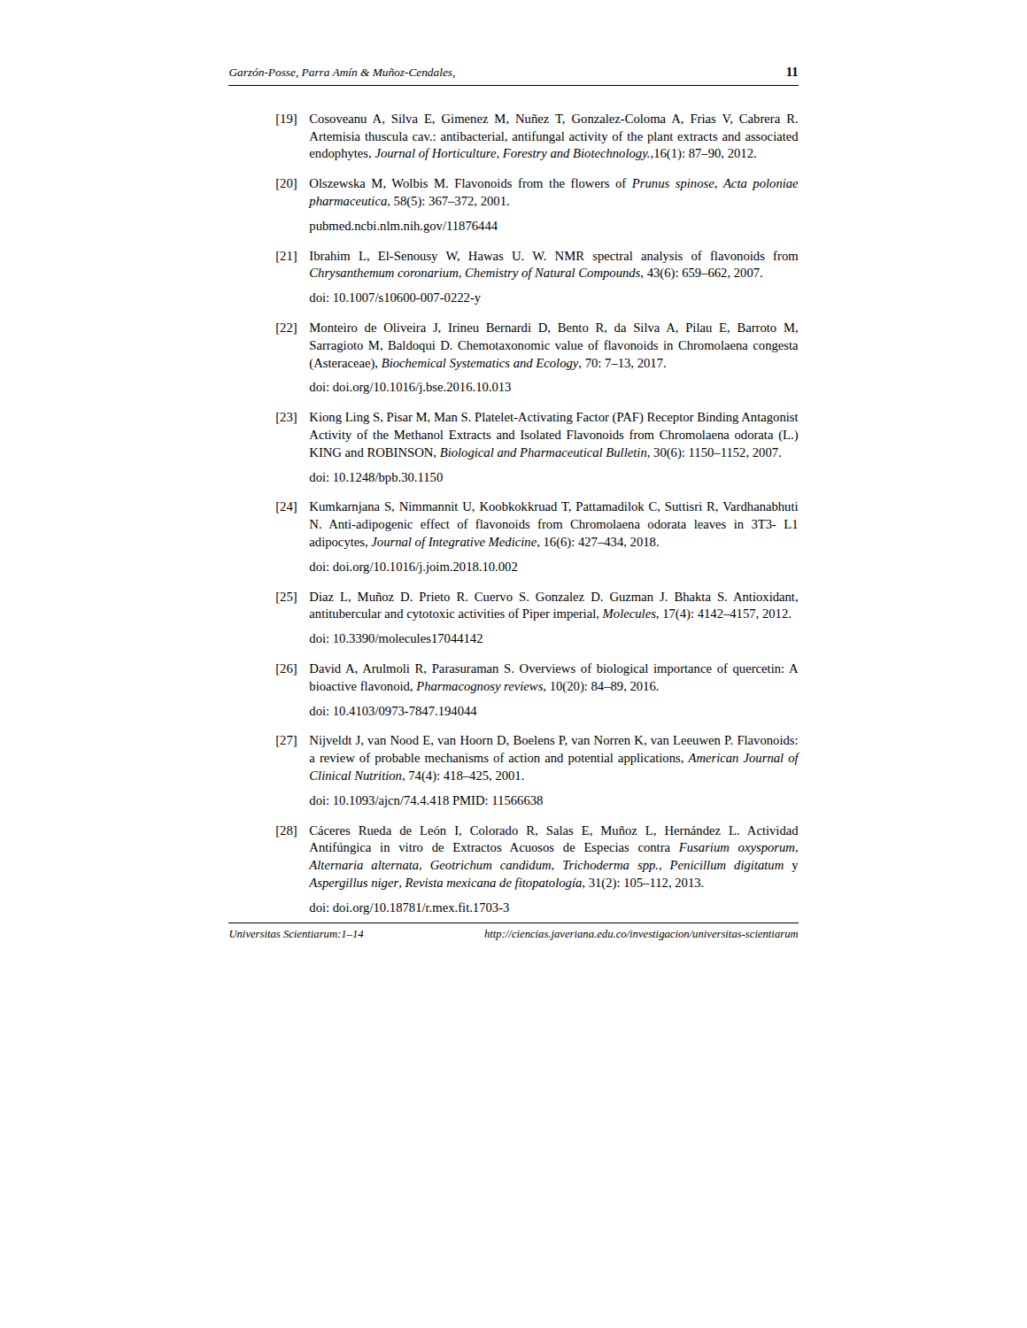Garzón-Posse, Parra Amín & Muñoz-Cendales, 11
[19] Cosoveanu A, Silva E, Gimenez M, Nuñez T, Gonzalez-Coloma A, Frias V, Cabrera R. Artemisia thuscula cav.: antibacterial, antifungal activity of the plant extracts and associated endophytes, Journal of Horticulture, Forestry and Biotechnology.,16(1): 87–90, 2012.
[20] Olszewska M, Wolbis M. Flavonoids from the flowers of Prunus spinose, Acta poloniae pharmaceutica, 58(5): 367–372, 2001.
pubmed.ncbi.nlm.nih.gov/11876444
[21] Ibrahim L, El-Senousy W, Hawas U. W. NMR spectral analysis of flavonoids from Chrysanthemum coronarium, Chemistry of Natural Compounds, 43(6): 659–662, 2007.
doi: 10.1007/s10600-007-0222-y
[22] Monteiro de Oliveira J, Irineu Bernardi D, Bento R, da Silva A, Pilau E, Barroto M, Sarragioto M, Baldoqui D. Chemotaxonomic value of flavonoids in Chromolaena congesta (Asteraceae), Biochemical Systematics and Ecology, 70: 7–13, 2017.
doi: doi.org/10.1016/j.bse.2016.10.013
[23] Kiong Ling S, Pisar M, Man S. Platelet-Activating Factor (PAF) Receptor Binding Antagonist Activity of the Methanol Extracts and Isolated Flavonoids from Chromolaena odorata (L.) KING and ROBINSON, Biological and Pharmaceutical Bulletin, 30(6): 1150–1152, 2007.
doi: 10.1248/bpb.30.1150
[24] Kumkarnjana S, Nimmannit U, Koobkokkruad T, Pattamadilok C, Suttisri R, Vardhanabhuti N. Anti-adipogenic effect of flavonoids from Chromolaena odorata leaves in 3T3- L1 adipocytes, Journal of Integrative Medicine, 16(6): 427–434, 2018.
doi: doi.org/10.1016/j.joim.2018.10.002
[25] Diaz L, Muñoz D. Prieto R. Cuervo S. Gonzalez D. Guzman J. Bhakta S. Antioxidant, antitubercular and cytotoxic activities of Piper imperial, Molecules, 17(4): 4142–4157, 2012.
doi: 10.3390/molecules17044142
[26] David A, Arulmoli R, Parasuraman S. Overviews of biological importance of quercetin: A bioactive flavonoid, Pharmacognosy reviews, 10(20): 84–89, 2016.
doi: 10.4103/0973-7847.194044
[27] Nijveldt J, van Nood E, van Hoorn D, Boelens P, van Norren K, van Leeuwen P. Flavonoids: a review of probable mechanisms of action and potential applications, American Journal of Clinical Nutrition, 74(4): 418–425, 2001.
doi: 10.1093/ajcn/74.4.418 PMID: 11566638
[28] Cáceres Rueda de León I, Colorado R, Salas E, Muñoz L, Hernández L. Actividad Antifúngica in vitro de Extractos Acuosos de Especias contra Fusarium oxysporum, Alternaria alternata, Geotrichum candidum, Trichoderma spp., Penicillum digitatum y Aspergillus niger, Revista mexicana de fitopatología, 31(2): 105–112, 2013.
doi: doi.org/10.18781/r.mex.fit.1703-3
Universitas Scientiarum:1–14 http://ciencias.javeriana.edu.co/investigacion/universitas-scientiarum